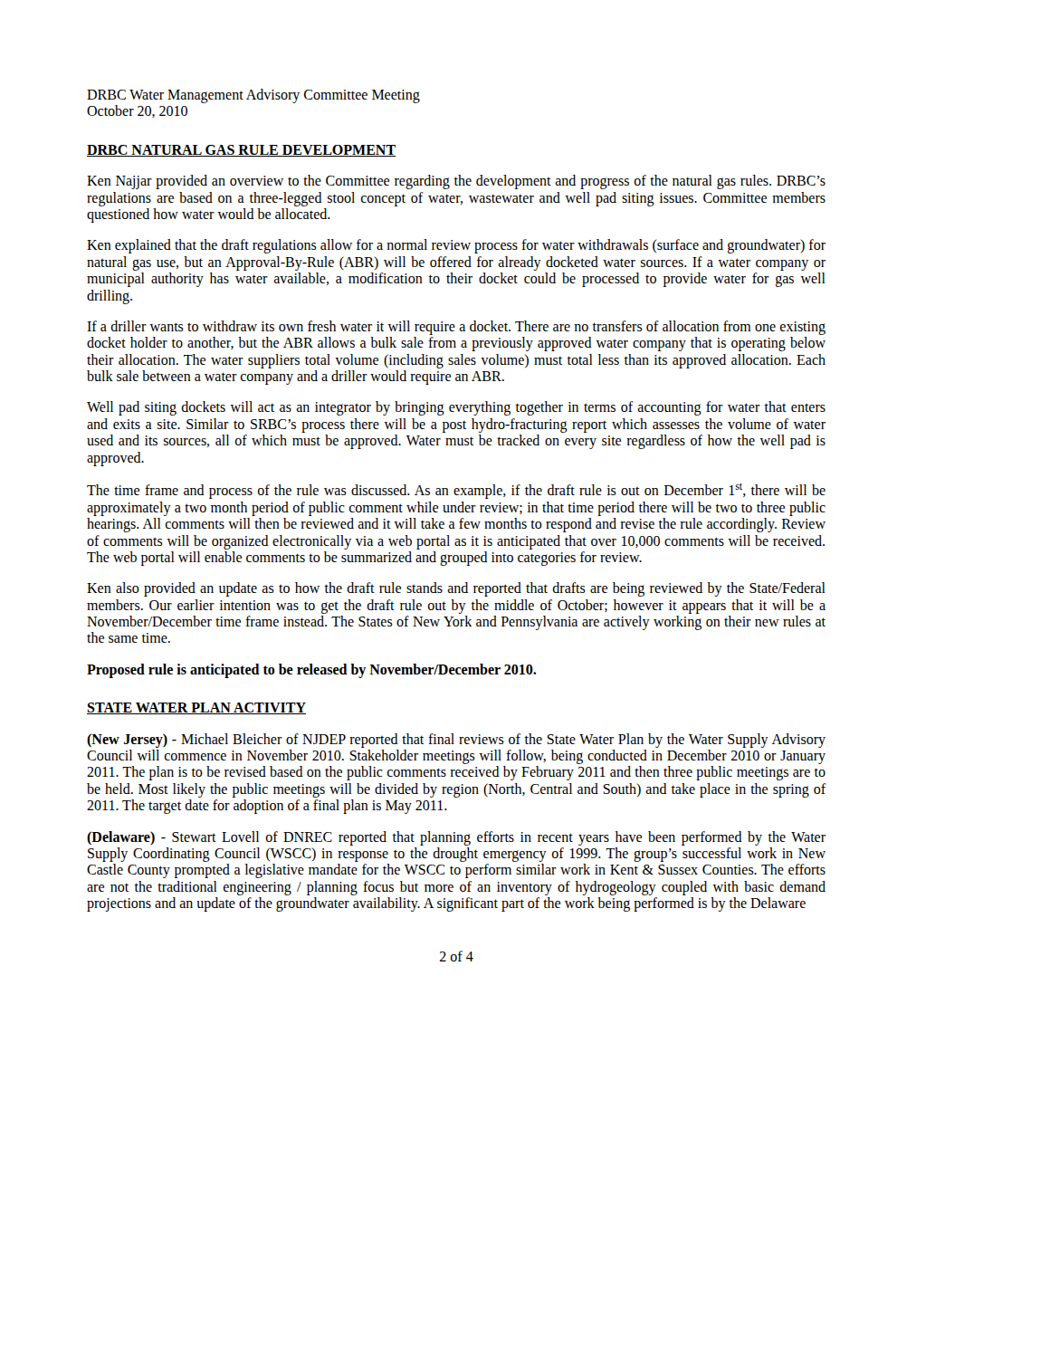DRBC Water Management Advisory Committee Meeting
October 20, 2010
DRBC NATURAL GAS RULE DEVELOPMENT
Ken Najjar provided an overview to the Committee regarding the development and progress of the natural gas rules. DRBC’s regulations are based on a three-legged stool concept of water, wastewater and well pad siting issues. Committee members questioned how water would be allocated.
Ken explained that the draft regulations allow for a normal review process for water withdrawals (surface and groundwater) for natural gas use, but an Approval-By-Rule (ABR) will be offered for already docketed water sources. If a water company or municipal authority has water available, a modification to their docket could be processed to provide water for gas well drilling.
If a driller wants to withdraw its own fresh water it will require a docket. There are no transfers of allocation from one existing docket holder to another, but the ABR allows a bulk sale from a previously approved water company that is operating below their allocation. The water suppliers total volume (including sales volume) must total less than its approved allocation. Each bulk sale between a water company and a driller would require an ABR.
Well pad siting dockets will act as an integrator by bringing everything together in terms of accounting for water that enters and exits a site. Similar to SRBC’s process there will be a post hydro-fracturing report which assesses the volume of water used and its sources, all of which must be approved. Water must be tracked on every site regardless of how the well pad is approved.
The time frame and process of the rule was discussed. As an example, if the draft rule is out on December 1st, there will be approximately a two month period of public comment while under review; in that time period there will be two to three public hearings. All comments will then be reviewed and it will take a few months to respond and revise the rule accordingly. Review of comments will be organized electronically via a web portal as it is anticipated that over 10,000 comments will be received. The web portal will enable comments to be summarized and grouped into categories for review.
Ken also provided an update as to how the draft rule stands and reported that drafts are being reviewed by the State/Federal members. Our earlier intention was to get the draft rule out by the middle of October; however it appears that it will be a November/December time frame instead. The States of New York and Pennsylvania are actively working on their new rules at the same time.
Proposed rule is anticipated to be released by November/December 2010.
STATE WATER PLAN ACTIVITY
(New Jersey) - Michael Bleicher of NJDEP reported that final reviews of the State Water Plan by the Water Supply Advisory Council will commence in November 2010. Stakeholder meetings will follow, being conducted in December 2010 or January 2011. The plan is to be revised based on the public comments received by February 2011 and then three public meetings are to be held. Most likely the public meetings will be divided by region (North, Central and South) and take place in the spring of 2011. The target date for adoption of a final plan is May 2011.
(Delaware) - Stewart Lovell of DNREC reported that planning efforts in recent years have been performed by the Water Supply Coordinating Council (WSCC) in response to the drought emergency of 1999. The group’s successful work in New Castle County prompted a legislative mandate for the WSCC to perform similar work in Kent & Sussex Counties. The efforts are not the traditional engineering / planning focus but more of an inventory of hydrogeology coupled with basic demand projections and an update of the groundwater availability. A significant part of the work being performed is by the Delaware
2 of 4